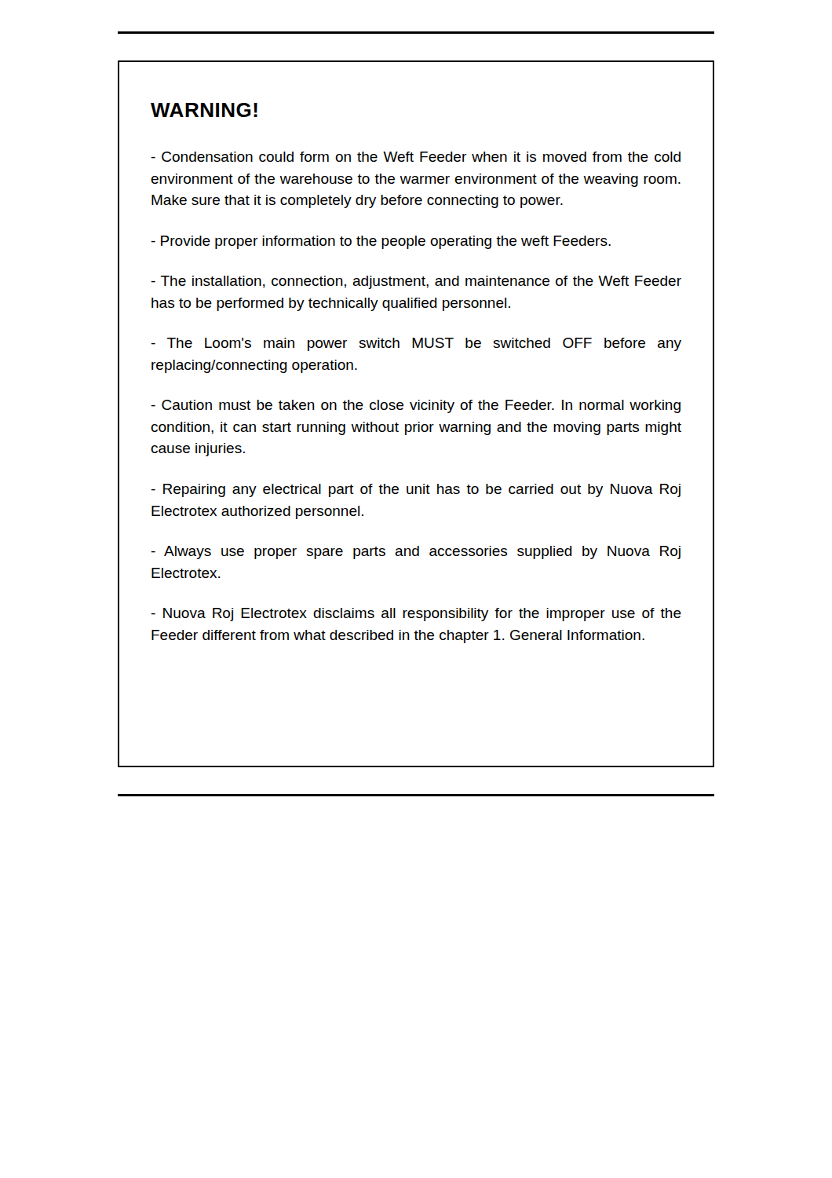WARNING!
- Condensation could form on the Weft Feeder when it is moved from the cold environment of the warehouse to the warmer environment of the weaving room. Make sure that it is completely dry before connecting to power.
- Provide proper information to the people operating the weft Feeders.
- The installation, connection, adjustment, and maintenance of the Weft Feeder has to be performed by technically qualified personnel.
- The Loom's main power switch MUST be switched OFF before any replacing/connecting operation.
- Caution must be taken on the close vicinity of the Feeder. In normal working condition, it can start running without prior warning and the moving parts might cause injuries.
- Repairing any electrical part of the unit has to be carried out by Nuova Roj Electrotex authorized personnel.
- Always use proper spare parts and accessories supplied by Nuova Roj Electrotex.
- Nuova Roj Electrotex disclaims all responsibility for the improper use of the Feeder different from what described in the chapter 1. General Information.